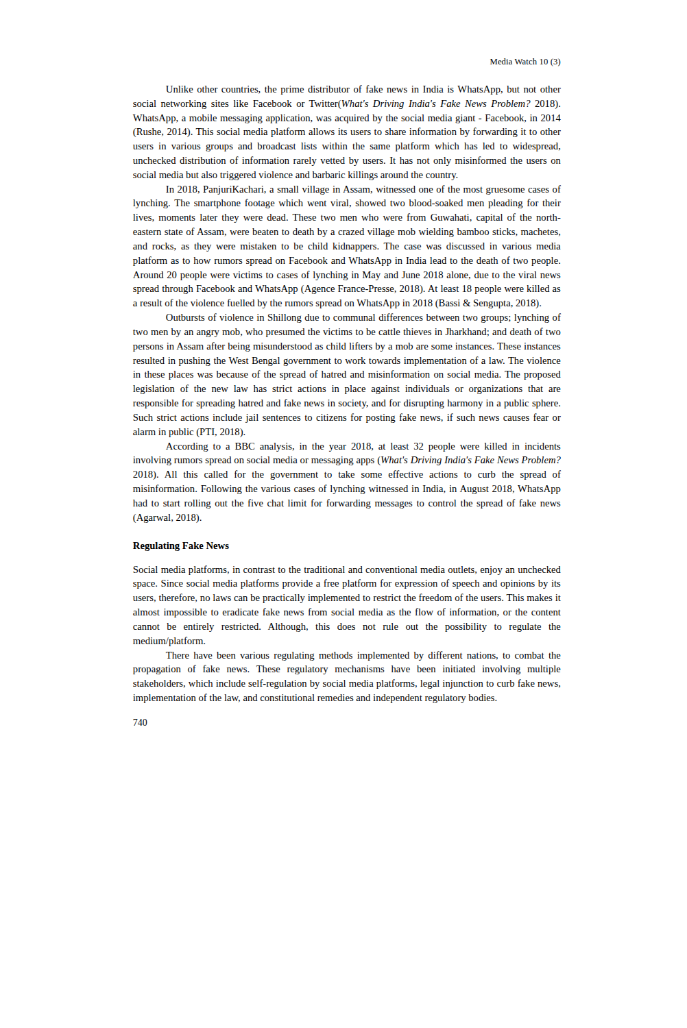Media Watch 10 (3)
Unlike other countries, the prime distributor of fake news in India is WhatsApp, but not other social networking sites like Facebook or Twitter(What's Driving India's Fake News Problem? 2018). WhatsApp, a mobile messaging application, was acquired by the social media giant - Facebook, in 2014 (Rushe, 2014). This social media platform allows its users to share information by forwarding it to other users in various groups and broadcast lists within the same platform which has led to widespread, unchecked distribution of information rarely vetted by users. It has not only misinformed the users on social media but also triggered violence and barbaric killings around the country.
In 2018, PanjuriKachari, a small village in Assam, witnessed one of the most gruesome cases of lynching. The smartphone footage which went viral, showed two blood-soaked men pleading for their lives, moments later they were dead. These two men who were from Guwahati, capital of the north-eastern state of Assam, were beaten to death by a crazed village mob wielding bamboo sticks, machetes, and rocks, as they were mistaken to be child kidnappers. The case was discussed in various media platform as to how rumors spread on Facebook and WhatsApp in India lead to the death of two people. Around 20 people were victims to cases of lynching in May and June 2018 alone, due to the viral news spread through Facebook and WhatsApp (Agence France-Presse, 2018). At least 18 people were killed as a result of the violence fuelled by the rumors spread on WhatsApp in 2018 (Bassi & Sengupta, 2018).
Outbursts of violence in Shillong due to communal differences between two groups; lynching of two men by an angry mob, who presumed the victims to be cattle thieves in Jharkhand; and death of two persons in Assam after being misunderstood as child lifters by a mob are some instances. These instances resulted in pushing the West Bengal government to work towards implementation of a law. The violence in these places was because of the spread of hatred and misinformation on social media. The proposed legislation of the new law has strict actions in place against individuals or organizations that are responsible for spreading hatred and fake news in society, and for disrupting harmony in a public sphere. Such strict actions include jail sentences to citizens for posting fake news, if such news causes fear or alarm in public (PTI, 2018).
According to a BBC analysis, in the year 2018, at least 32 people were killed in incidents involving rumors spread on social media or messaging apps (What's Driving India's Fake News Problem? 2018). All this called for the government to take some effective actions to curb the spread of misinformation. Following the various cases of lynching witnessed in India, in August 2018, WhatsApp had to start rolling out the five chat limit for forwarding messages to control the spread of fake news (Agarwal, 2018).
Regulating Fake News
Social media platforms, in contrast to the traditional and conventional media outlets, enjoy an unchecked space. Since social media platforms provide a free platform for expression of speech and opinions by its users, therefore, no laws can be practically implemented to restrict the freedom of the users. This makes it almost impossible to eradicate fake news from social media as the flow of information, or the content cannot be entirely restricted. Although, this does not rule out the possibility to regulate the medium/platform.
There have been various regulating methods implemented by different nations, to combat the propagation of fake news. These regulatory mechanisms have been initiated involving multiple stakeholders, which include self-regulation by social media platforms, legal injunction to curb fake news, implementation of the law, and constitutional remedies and independent regulatory bodies.
740